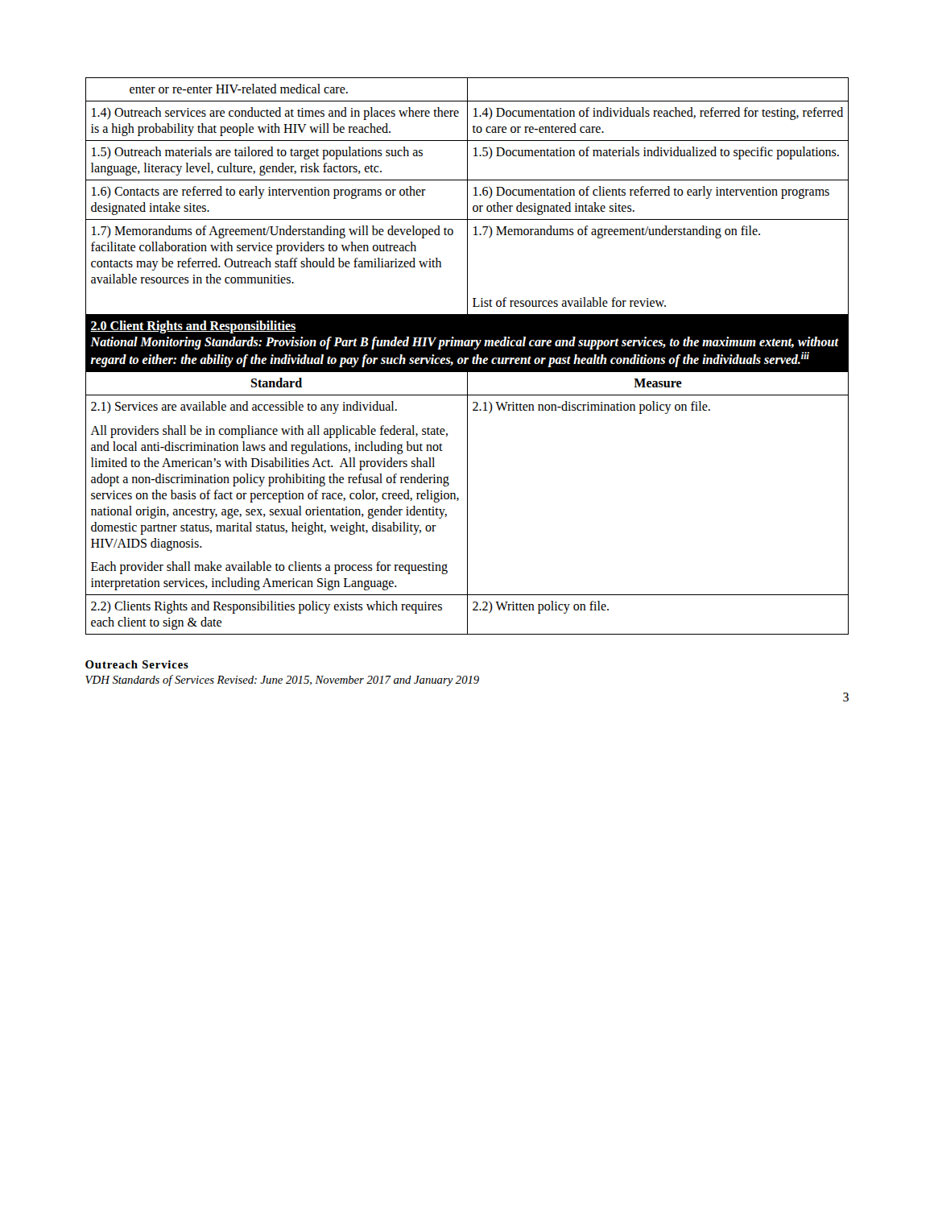| enter or re-enter HIV-related medical care. | |
| 1.4) Outreach services are conducted at times and in places where there is a high probability that people with HIV will be reached. | 1.4) Documentation of individuals reached, referred for testing, referred to care or re-entered care. |
| 1.5) Outreach materials are tailored to target populations such as language, literacy level, culture, gender, risk factors, etc. | 1.5) Documentation of materials individualized to specific populations. |
| 1.6) Contacts are referred to early intervention programs or other designated intake sites. | 1.6) Documentation of clients referred to early intervention programs or other designated intake sites. |
| 1.7) Memorandums of Agreement/Understanding will be developed to facilitate collaboration with service providers to when outreach contacts may be referred. Outreach staff should be familiarized with available resources in the communities. | 1.7) Memorandums of agreement/understanding on file. List of resources available for review. |
| 2.0 Client Rights and Responsibilities National Monitoring Standards: Provision of Part B funded HIV primary medical care and support services, to the maximum extent, without regard to either: the ability of the individual to pay for such services, or the current or past health conditions of the individuals served. iii |
| Standard | Measure |
| 2.1) Services are available and accessible to any individual. All providers shall be in compliance with all applicable federal, state, and local anti-discrimination laws and regulations, including but not limited to the American’s with Disabilities Act. All providers shall adopt a non-discrimination policy prohibiting the refusal of rendering services on the basis of fact or perception of race, color, creed, religion, national origin, ancestry, age, sex, sexual orientation, gender identity, domestic partner status, marital status, height, weight, disability, or HIV/AIDS diagnosis. Each provider shall make available to clients a process for requesting interpretation services, including American Sign Language. | 2.1) Written non-discrimination policy on file. |
| 2.2) Clients Rights and Responsibilities policy exists which requires each client to sign & date | 2.2) Written policy on file. |
Outreach Services
VDH Standards of Services Revised: June 2015, November 2017 and January 2019
3